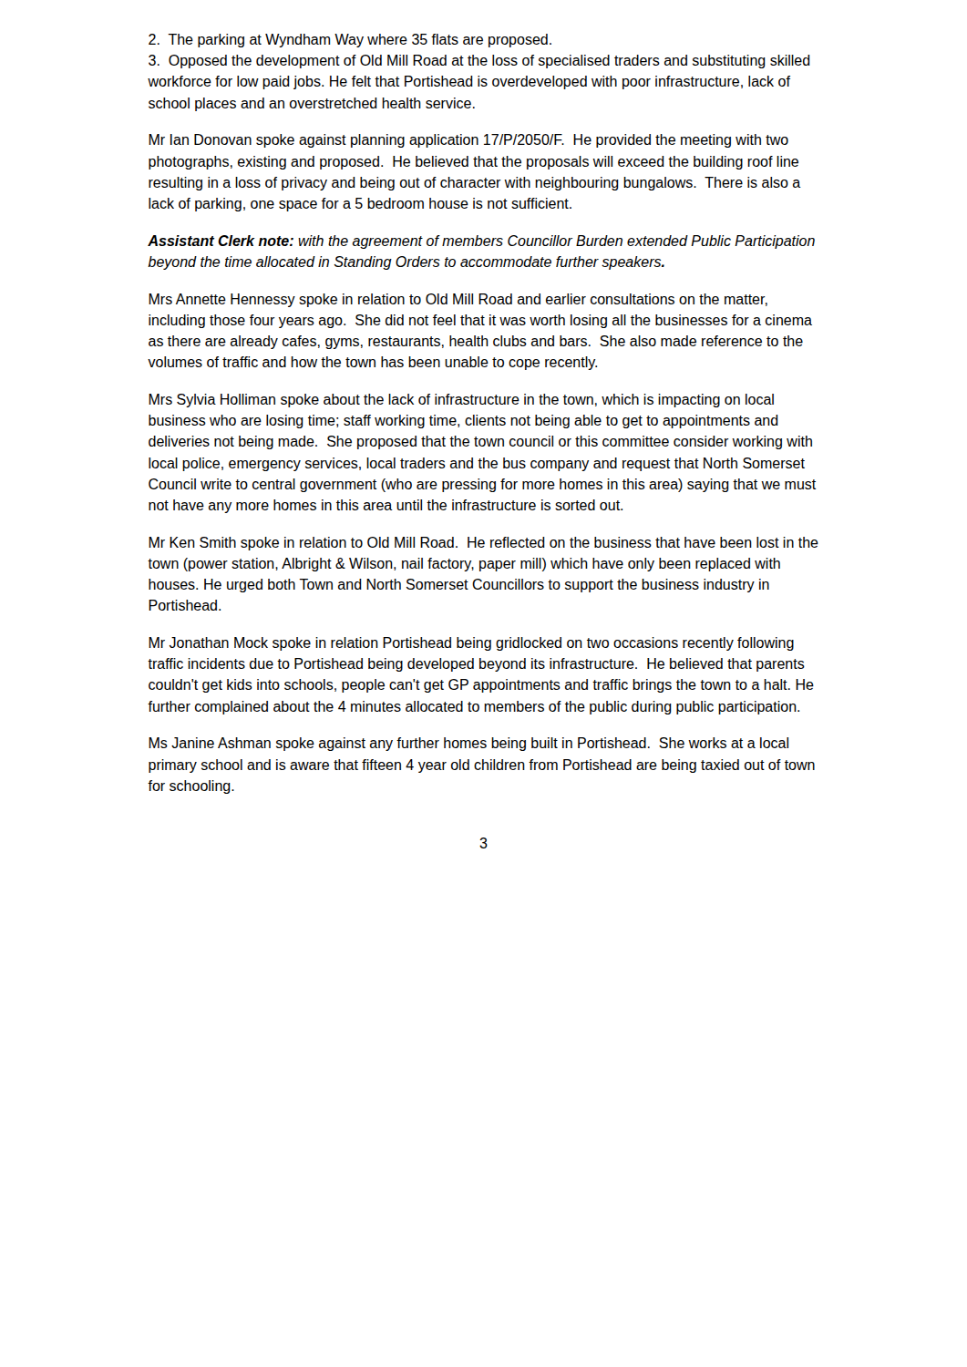2. The parking at Wyndham Way where 35 flats are proposed.
3. Opposed the development of Old Mill Road at the loss of specialised traders and substituting skilled workforce for low paid jobs. He felt that Portishead is overdeveloped with poor infrastructure, lack of school places and an overstretched health service.
Mr Ian Donovan spoke against planning application 17/P/2050/F. He provided the meeting with two photographs, existing and proposed. He believed that the proposals will exceed the building roof line resulting in a loss of privacy and being out of character with neighbouring bungalows. There is also a lack of parking, one space for a 5 bedroom house is not sufficient.
Assistant Clerk note: with the agreement of members Councillor Burden extended Public Participation beyond the time allocated in Standing Orders to accommodate further speakers.
Mrs Annette Hennessy spoke in relation to Old Mill Road and earlier consultations on the matter, including those four years ago. She did not feel that it was worth losing all the businesses for a cinema as there are already cafes, gyms, restaurants, health clubs and bars. She also made reference to the volumes of traffic and how the town has been unable to cope recently.
Mrs Sylvia Holliman spoke about the lack of infrastructure in the town, which is impacting on local business who are losing time; staff working time, clients not being able to get to appointments and deliveries not being made. She proposed that the town council or this committee consider working with local police, emergency services, local traders and the bus company and request that North Somerset Council write to central government (who are pressing for more homes in this area) saying that we must not have any more homes in this area until the infrastructure is sorted out.
Mr Ken Smith spoke in relation to Old Mill Road. He reflected on the business that have been lost in the town (power station, Albright & Wilson, nail factory, paper mill) which have only been replaced with houses. He urged both Town and North Somerset Councillors to support the business industry in Portishead.
Mr Jonathan Mock spoke in relation Portishead being gridlocked on two occasions recently following traffic incidents due to Portishead being developed beyond its infrastructure. He believed that parents couldn't get kids into schools, people can't get GP appointments and traffic brings the town to a halt. He further complained about the 4 minutes allocated to members of the public during public participation.
Ms Janine Ashman spoke against any further homes being built in Portishead. She works at a local primary school and is aware that fifteen 4 year old children from Portishead are being taxied out of town for schooling.
3